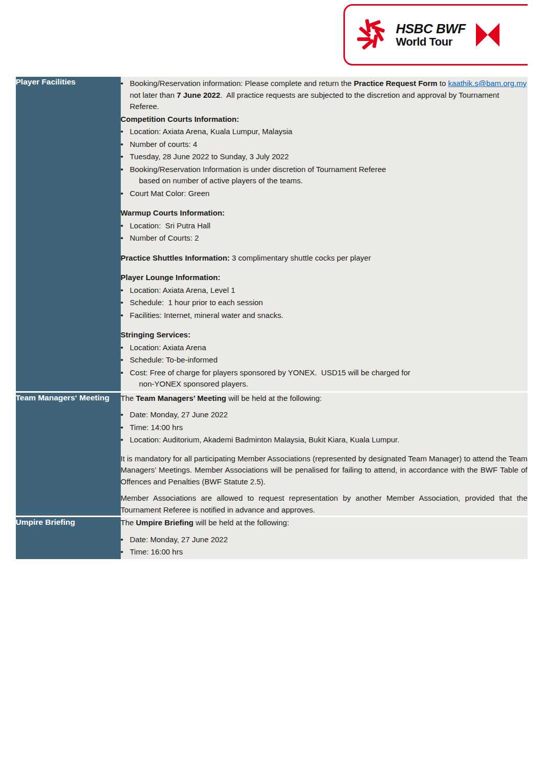HSBC BWF World Tour
| Player Facilities | Booking/Reservation information: Please complete and return the Practice Request Form to kaathik.s@bam.org.my not later than 7 June 2022 . All practice requests are subjected to the discretion and approval by Tournament Referee. Competition Courts Information: Location: Axiata Arena, Kuala Lumpur, Malaysia Number of courts: 4 Tuesday, 28 June 2022 to Sunday, 3 July 2022 Booking/Reservation Information is under discretion of Tournament Referee based on number of active players of the teams. Court Mat Color: Green Warmup Courts Information: Location: Sri Putra Hall Number of Courts: 2 Practice Shuttles Information: 3 complimentary shuttle cocks per player Player Lounge Information: Location: Axiata Arena, Level 1 Schedule: 1 hour prior to each session Facilities: Internet, mineral water and snacks. Stringing Services: Location: Axiata Arena Schedule: To-be-informed Cost: Free of charge for players sponsored by YONEX. USD15 will be charged for non-YONEX sponsored players. |
| Team Managers‘ Meeting | The Team Managers’ Meeting will be held at the following: Date: Monday, 27 June 2022 Time: 14:00 hrs Location: Auditorium, Akademi Badminton Malaysia, Bukit Kiara, Kuala Lumpur. It is mandatory for all participating Member Associations (represented by designated Team Manager) to attend the Team Managers’ Meetings. Member Associations will be penalised for failing to attend, in accordance with the BWF Table of Offences and Penalties (BWF Statute 2.5). Member Associations are allowed to request representation by another Member Association, provided that the Tournament Referee is notified in advance and approves. |
| Umpire Briefing | The Umpire Briefing will be held at the following: Date: Monday, 27 June 2022 Time: 16:00 hrs |